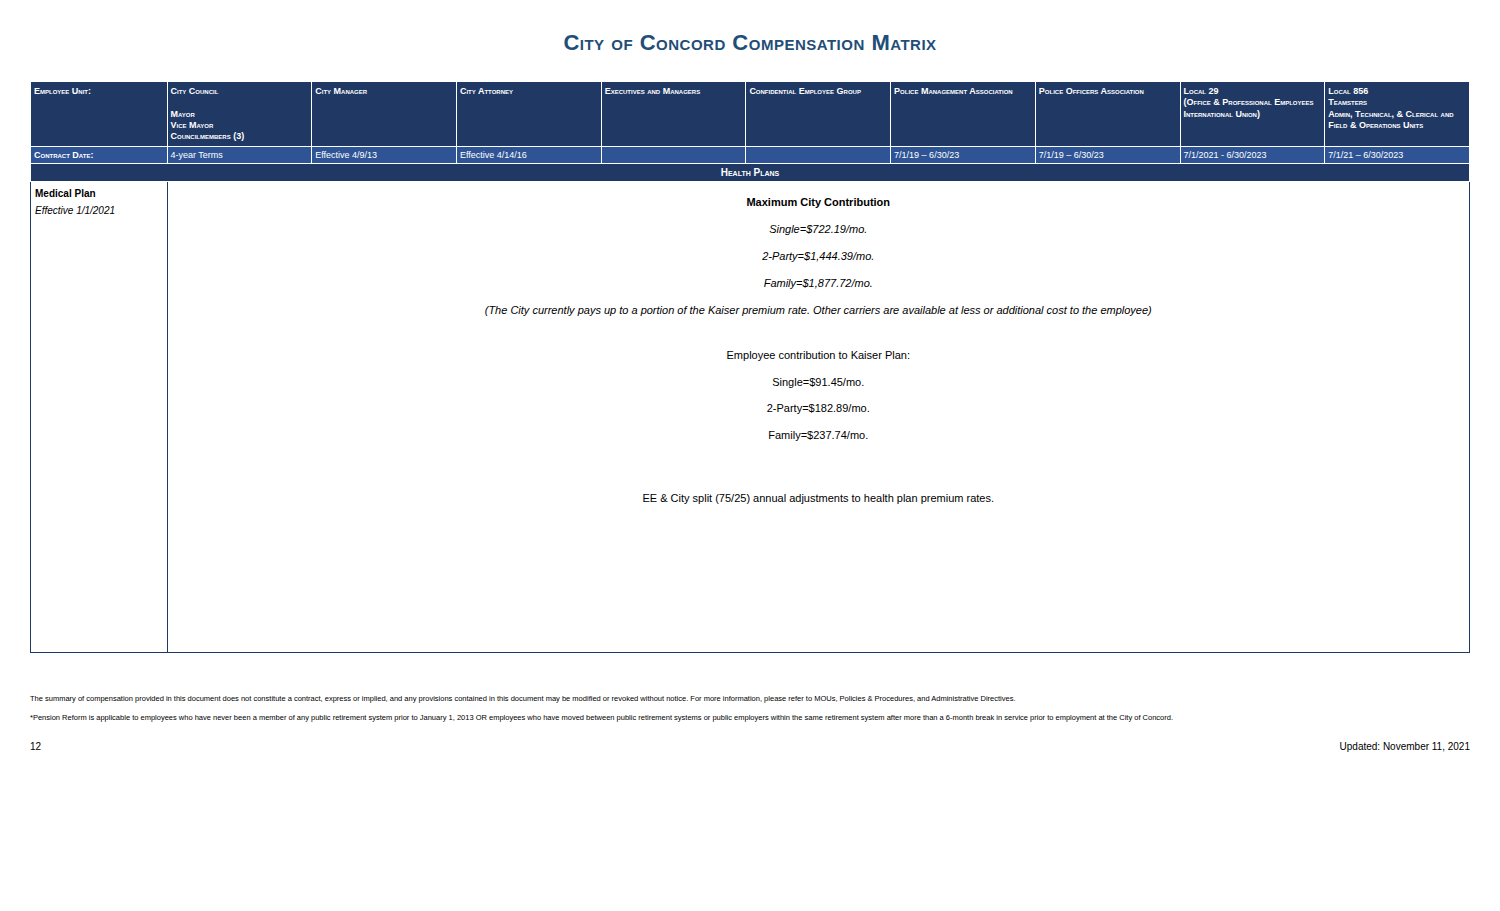City of Concord Compensation Matrix
| Employee Unit: | City Council Mayor Vice Mayor Councilmembers (3) | City Manager | City Attorney | Executives and Managers | Confidential Employee Group | Police Management Association | Police Officers Association | Local 29 (Office & Professional Employees International Union) | Local 856 Teamsters Admin, Technical, & Clerical and Field & Operations Units |
| --- | --- | --- | --- | --- | --- | --- | --- | --- | --- |
| Contract Date: | 4-year Terms | Effective 4/9/13 | Effective 4/14/16 | | | 7/1/19 – 6/30/23 | 7/1/19 – 6/30/23 | 7/1/2021 - 6/30/2023 | 7/1/21 – 6/30/2023 |
| Health Plans |
| Medical Plan Effective 1/1/2021 | Maximum City Contribution Single=$722.19/mo. 2-Party=$1,444.39/mo. Family=$1,877.72/mo. (The City currently pays up to a portion of the Kaiser premium rate. Other carriers are available at less or additional cost to the employee) Employee contribution to Kaiser Plan: Single=$91.45/mo. 2-Party=$182.89/mo. Family=$237.74/mo. EE & City split (75/25) annual adjustments to health plan premium rates. |
The summary of compensation provided in this document does not constitute a contract, express or implied, and any provisions contained in this document may be modified or revoked without notice. For more information, please refer to MOUs, Policies & Procedures, and Administrative Directives.
*Pension Reform is applicable to employees who have never been a member of any public retirement system prior to January 1, 2013 OR employees who have moved between public retirement systems or public employers within the same retirement system after more than a 6-month break in service prior to employment at the City of Concord.
12 Updated: November 11, 2021